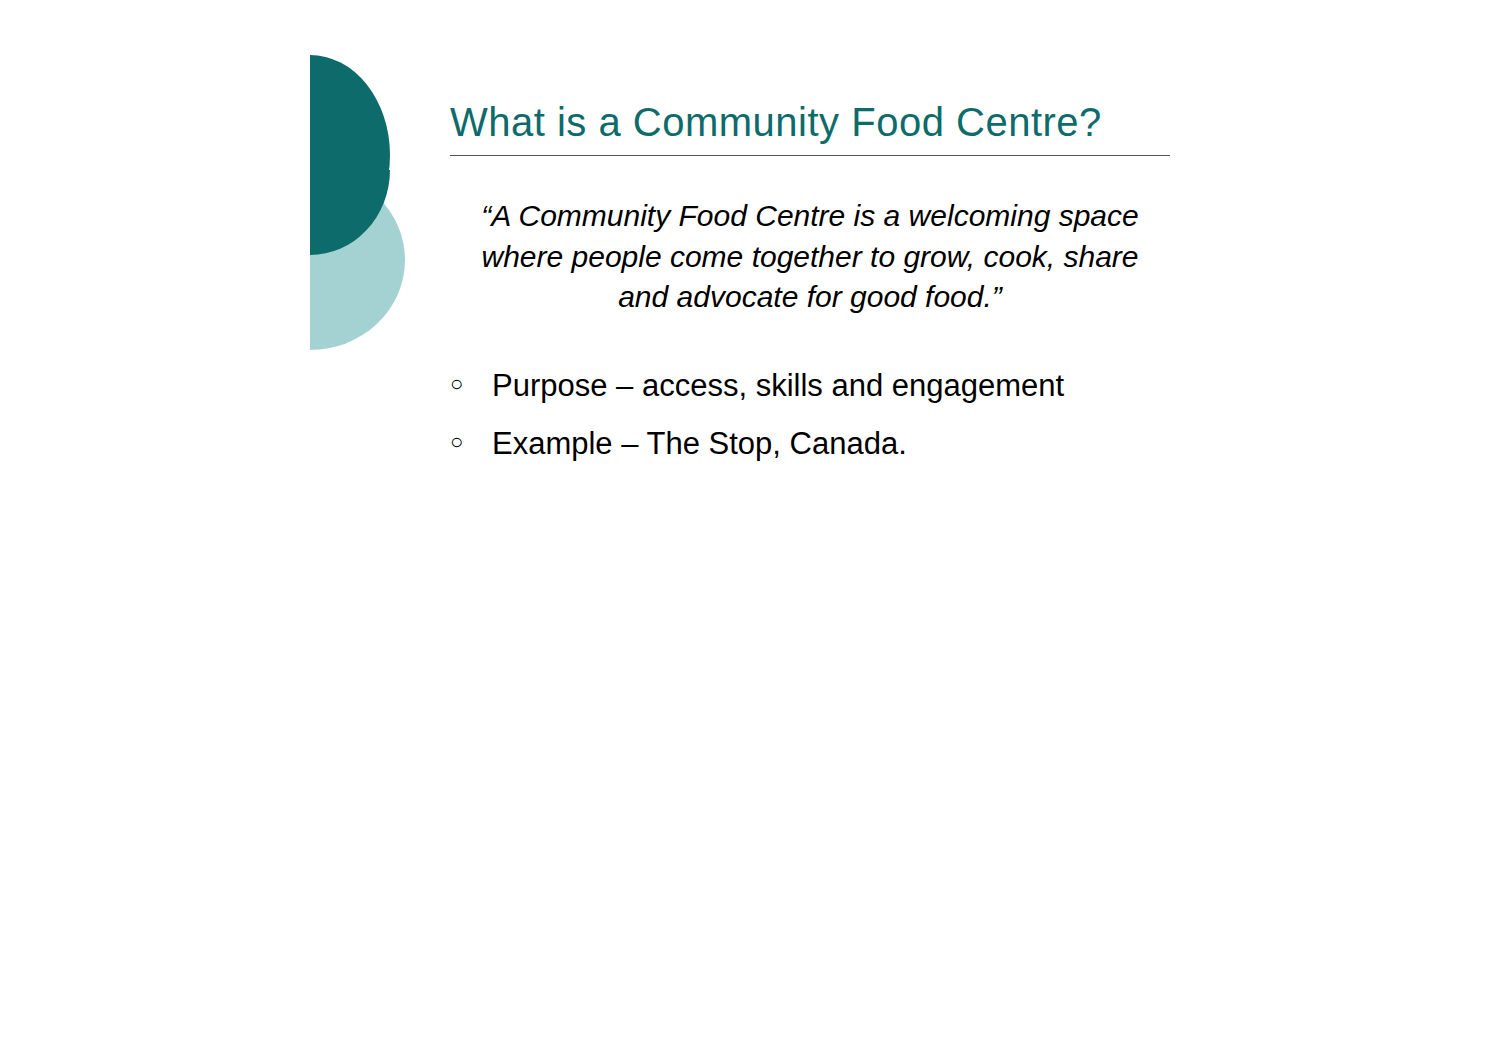What is a Community Food Centre?
“A Community Food Centre is a welcoming space where people come together to grow, cook, share and advocate for good food.”
Purpose – access, skills and engagement
Example – The Stop, Canada.